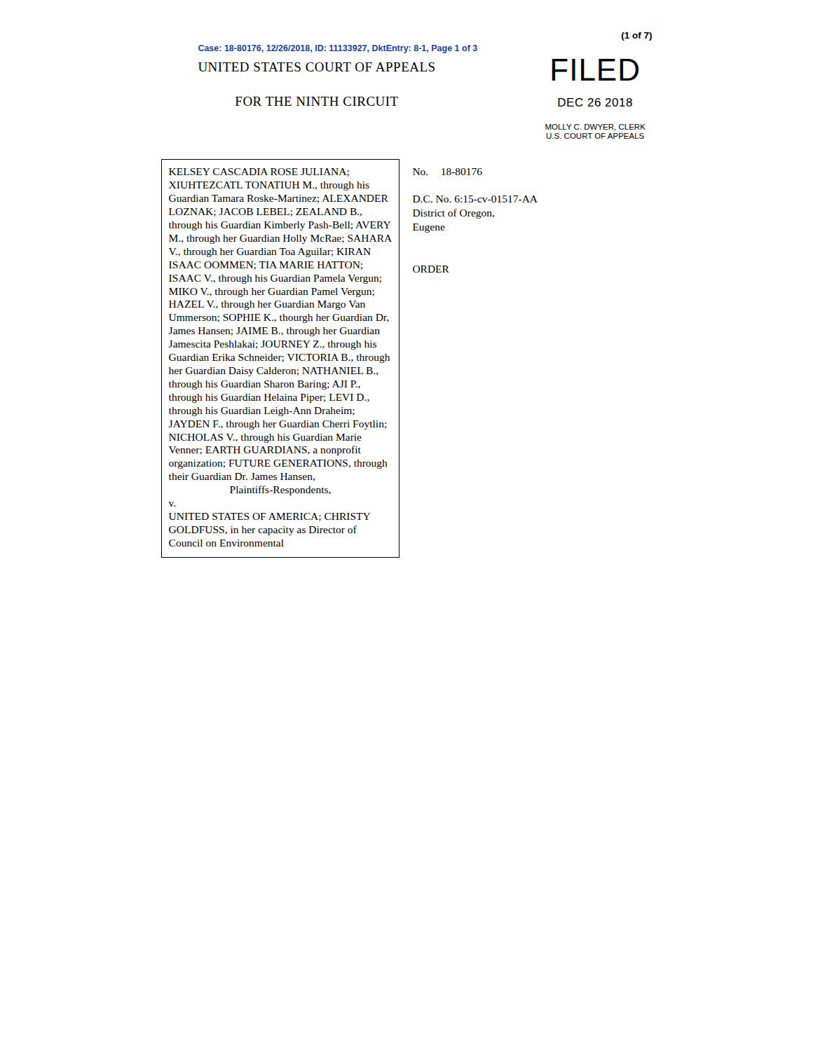(1 of 7)
Case: 18-80176, 12/26/2018, ID: 11133927, DktEntry: 8-1, Page 1 of 3
UNITED STATES COURT OF APPEALS
FOR THE NINTH CIRCUIT
FILED
DEC 26 2018
MOLLY C. DWYER, CLERK
U.S. COURT OF APPEALS
KELSEY CASCADIA ROSE JULIANA; XIUHTEZCATL TONATIUH M., through his Guardian Tamara Roske-Martinez; ALEXANDER LOZNAK; JACOB LEBEL; ZEALAND B., through his Guardian Kimberly Pash-Bell; AVERY M., through her Guardian Holly McRae; SAHARA V., through her Guardian Toa Aguilar; KIRAN ISAAC OOMMEN; TIA MARIE HATTON; ISAAC V., through his Guardian Pamela Vergun; MIKO V., through her Guardian Pamel Vergun; HAZEL V., through her Guardian Margo Van Ummerson; SOPHIE K., thourgh her Guardian Dr, James Hansen; JAIME B., through her Guardian Jamescita Peshlakai; JOURNEY Z., through his Guardian Erika Schneider; VICTORIA B., through her Guardian Daisy Calderon; NATHANIEL B., through his Guardian Sharon Baring; AJI P., through his Guardian Helaina Piper; LEVI D., through his Guardian Leigh-Ann Draheim; JAYDEN F., through her Guardian Cherri Foytlin; NICHOLAS V., through his Guardian Marie Venner; EARTH GUARDIANS, a nonprofit organization; FUTURE GENERATIONS, through their Guardian Dr. James Hansen,
Plaintiffs-Respondents,
v.
UNITED STATES OF AMERICA; CHRISTY GOLDFUSS, in her capacity as Director of Council on Environmental
No. 18-80176
D.C. No. 6:15-cv-01517-AA
District of Oregon,
Eugene
ORDER